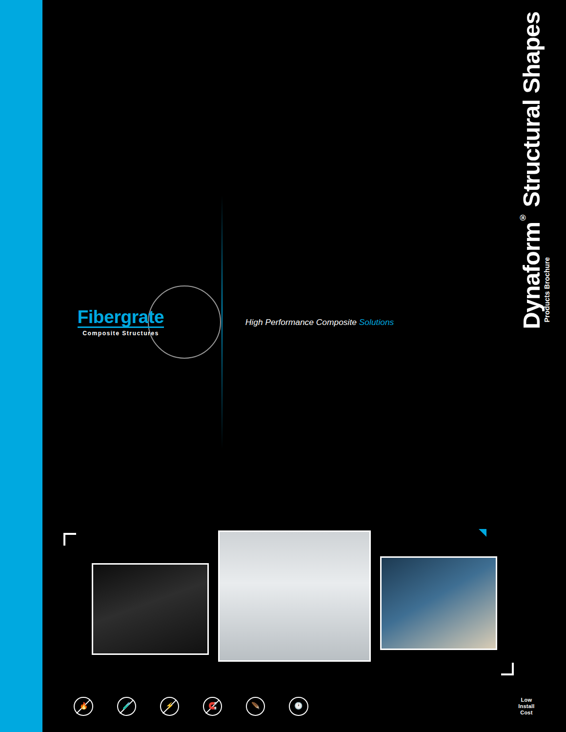Dynaform® Structural Shapes
Products Brochure
Fibergrate Composite Structures
High Performance Composite Solutions
🔥 🧪 ⚡ 🧲 🪶 🕐 Low
Install
Cost